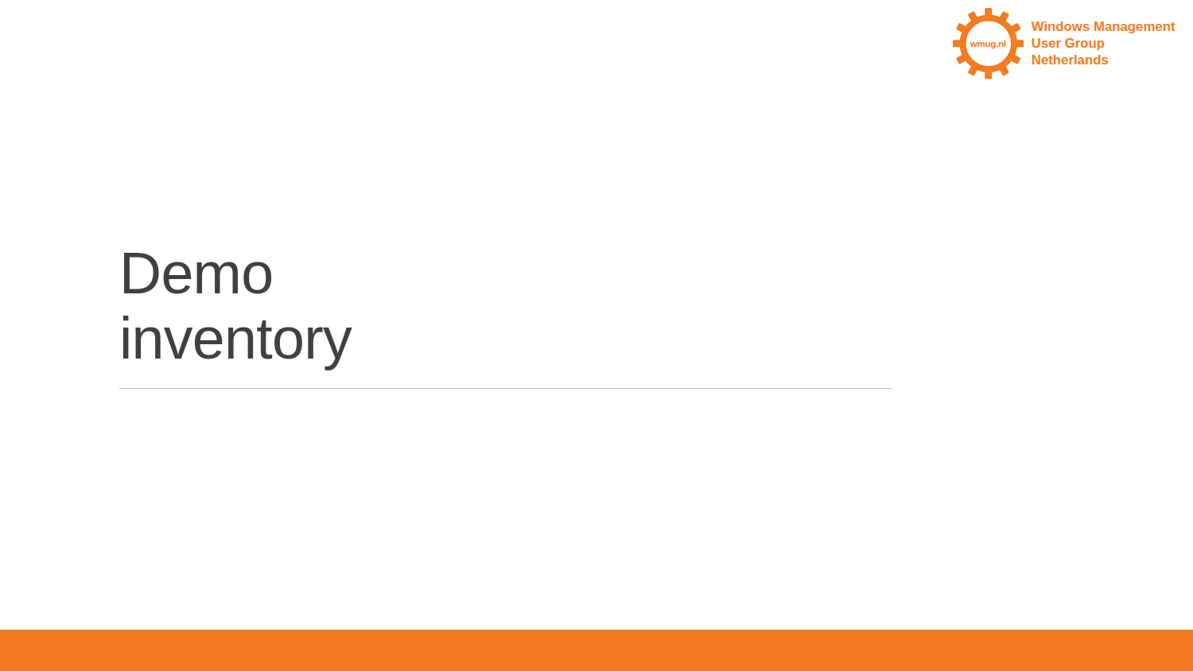wmug.nl
Windows Management
User Group
Netherlands
Demo
inventory